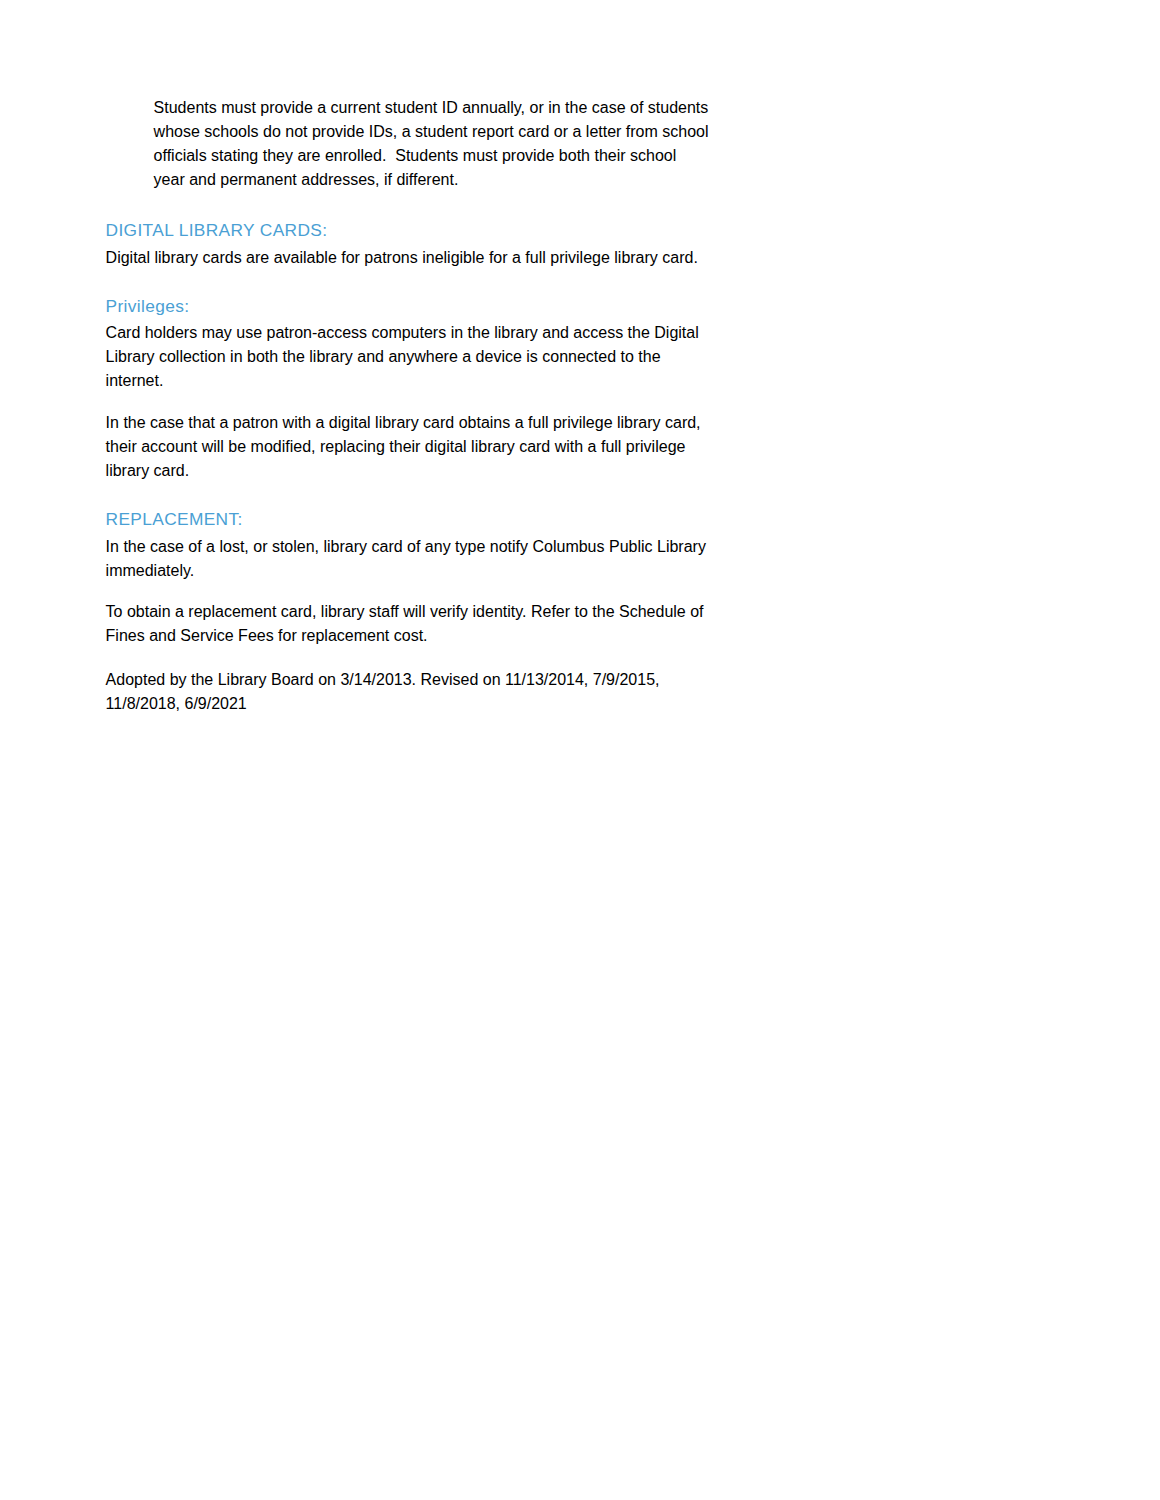Students must provide a current student ID annually, or in the case of students whose schools do not provide IDs, a student report card or a letter from school officials stating they are enrolled. Students must provide both their school year and permanent addresses, if different.
DIGITAL LIBRARY CARDS:
Digital library cards are available for patrons ineligible for a full privilege library card.
Privileges:
Card holders may use patron-access computers in the library and access the Digital Library collection in both the library and anywhere a device is connected to the internet.
In the case that a patron with a digital library card obtains a full privilege library card, their account will be modified, replacing their digital library card with a full privilege library card.
REPLACEMENT:
In the case of a lost, or stolen, library card of any type notify Columbus Public Library immediately.
To obtain a replacement card, library staff will verify identity. Refer to the Schedule of Fines and Service Fees for replacement cost.
Adopted by the Library Board on 3/14/2013. Revised on 11/13/2014, 7/9/2015, 11/8/2018, 6/9/2021